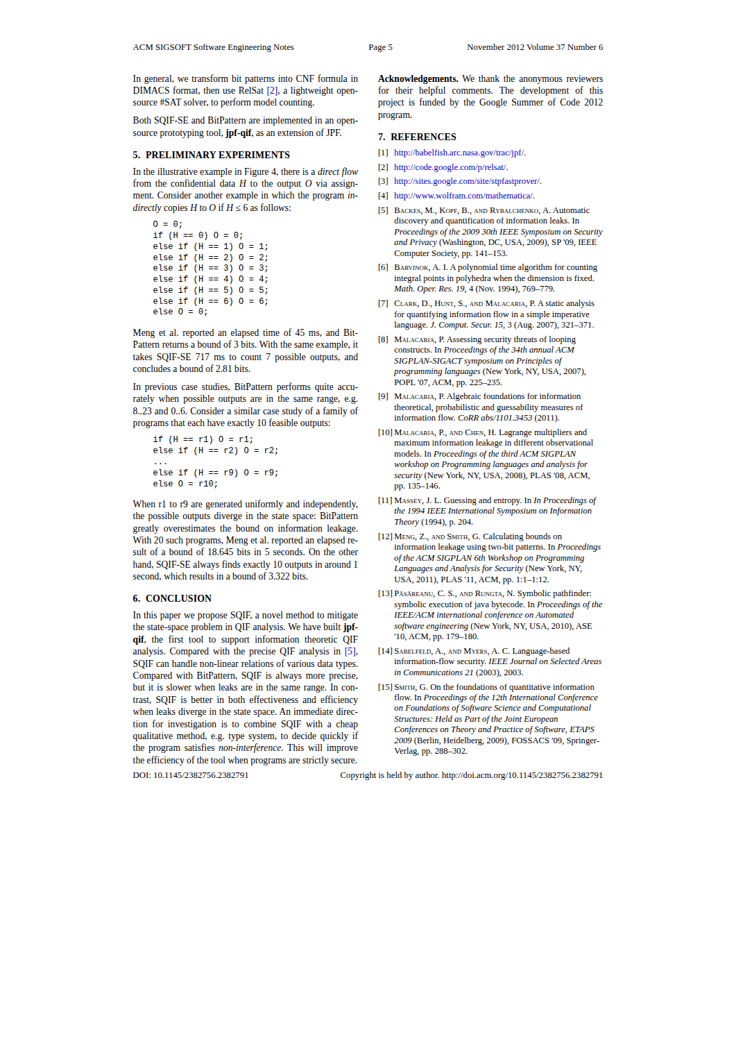ACM SIGSOFT Software Engineering Notes
Page 5
November 2012 Volume 37 Number 6
In general, we transform bit patterns into CNF formula in DIMACS format, then use RelSat [2], a lightweight open-source #SAT solver, to perform model counting.
Both SQIF-SE and BitPattern are implemented in an open-source prototyping tool, jpf-qif, as an extension of JPF.
5. PRELIMINARY EXPERIMENTS
In the illustrative example in Figure 4, there is a direct flow from the confidential data H to the output O via assignment. Consider another example in which the program indirectly copies H to O if H ≤ 6 as follows:
O = 0;
if (H == 0) O = 0;
else if (H == 1) O = 1;
else if (H == 2) O = 2;
else if (H == 3) O = 3;
else if (H == 4) O = 4;
else if (H == 5) O = 5;
else if (H == 6) O = 6;
else O = 0;
Meng et al. reported an elapsed time of 45 ms, and Bit-Pattern returns a bound of 3 bits. With the same example, it takes SQIF-SE 717 ms to count 7 possible outputs, and concludes a bound of 2.81 bits.
In previous case studies, BitPattern performs quite accurately when possible outputs are in the same range, e.g. 8..23 and 0..6. Consider a similar case study of a family of programs that each have exactly 10 feasible outputs:
if (H == r1) O = r1;
else if (H == r2) O = r2;
...
else if (H == r9) O = r9;
else O = r10;
When r1 to r9 are generated uniformly and independently, the possible outputs diverge in the state space: BitPattern greatly overestimates the bound on information leakage. With 20 such programs, Meng et al. reported an elapsed result of a bound of 18.645 bits in 5 seconds. On the other hand, SQIF-SE always finds exactly 10 outputs in around 1 second, which results in a bound of 3.322 bits.
6. CONCLUSION
In this paper we propose SQIF, a novel method to mitigate the state-space problem in QIF analysis. We have built jpf-qif, the first tool to support information theoretic QIF analysis. Compared with the precise QIF analysis in [5], SQIF can handle non-linear relations of various data types. Compared with BitPattern, SQIF is always more precise, but it is slower when leaks are in the same range. In contrast, SQIF is better in both effectiveness and efficiency when leaks diverge in the state space. An immediate direction for investigation is to combine SQIF with a cheap qualitative method, e.g. type system, to decide quickly if the program satisfies non-interference. This will improve the efficiency of the tool when programs are strictly secure.
Acknowledgements. We thank the anonymous reviewers for their helpful comments. The development of this project is funded by the Google Summer of Code 2012 program.
7. REFERENCES
[1] http://babelfish.arc.nasa.gov/trac/jpf/.
[2] http://code.google.com/p/relsat/.
[3] http://sites.google.com/site/stpfastprover/.
[4] http://www.wolfram.com/mathematica/.
[5] Backes, M., Kopf, B., and Rybalchenko, A. Automatic discovery and quantification of information leaks. In Proceedings of the 2009 30th IEEE Symposium on Security and Privacy (Washington, DC, USA, 2009), SP '09, IEEE Computer Society, pp. 141–153.
[6] Barvinok, A. I. A polynomial time algorithm for counting integral points in polyhedra when the dimension is fixed. Math. Oper. Res. 19, 4 (Nov. 1994), 769–779.
[7] Clark, D., Hunt, S., and Malacaria, P. A static analysis for quantifying information flow in a simple imperative language. J. Comput. Secur. 15, 3 (Aug. 2007), 321–371.
[8] Malacaria, P. Assessing security threats of looping constructs. In Proceedings of the 34th annual ACM SIGPLAN-SIGACT symposium on Principles of programming languages (New York, NY, USA, 2007), POPL '07, ACM, pp. 225–235.
[9] Malacaria, P. Algebraic foundations for information theoretical, probabilistic and guessability measures of information flow. CoRR abs/1101.3453 (2011).
[10] Malacaria, P., and Chen, H. Lagrange multipliers and maximum information leakage in different observational models. In Proceedings of the third ACM SIGPLAN workshop on Programming languages and analysis for security (New York, NY, USA, 2008), PLAS '08, ACM, pp. 135–146.
[11] Massey, J. L. Guessing and entropy. In In Proceedings of the 1994 IEEE International Symposium on Information Theory (1994), p. 204.
[12] Meng, Z., and Smith, G. Calculating bounds on information leakage using two-bit patterns. In Proceedings of the ACM SIGPLAN 6th Workshop on Programming Languages and Analysis for Security (New York, NY, USA, 2011), PLAS '11, ACM, pp. 1:1–1:12.
[13] Păsăreanu, C. S., and Rungta, N. Symbolic pathfinder: symbolic execution of java bytecode. In Proceedings of the IEEE/ACM international conference on Automated software engineering (New York, NY, USA, 2010), ASE '10, ACM, pp. 179–180.
[14] Sabelfeld, A., and Myers, A. C. Language-based information-flow security. IEEE Journal on Selected Areas in Communications 21 (2003), 2003.
[15] Smith, G. On the foundations of quantitative information flow. In Proceedings of the 12th International Conference on Foundations of Software Science and Computational Structures: Held as Part of the Joint European Conferences on Theory and Practice of Software, ETAPS 2009 (Berlin, Heidelberg, 2009), FOSSACS '09, Springer-Verlag, pp. 288–302.
DOI: 10.1145/2382756.2382791
Copyright is held by author. http://doi.acm.org/10.1145/2382756.2382791